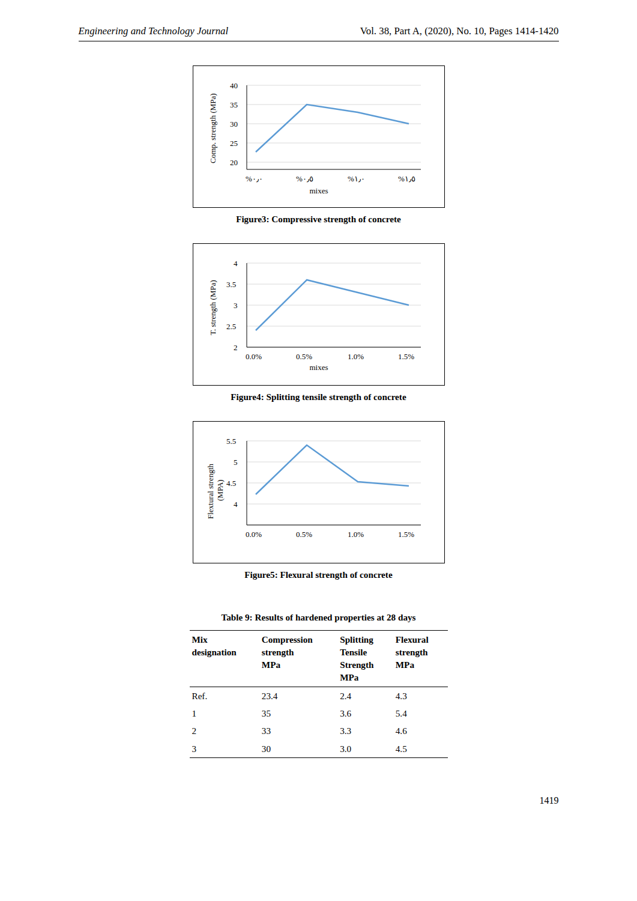Engineering and Technology Journal Vol. 38, Part A, (2020), No. 10, Pages 1414-1420
Comp. strength (MPa) 40 35 30 25 20 %٠٫٠ %٠٫٥ %١٫٠ %١٫٥ mixes
Figure3: Compressive strength of concrete
T. strength (MPa) 4 3.5 3 2.5 2 0.0% 0.5% 1.0% 1.5% mixes
Figure4: Splitting tensile strength of concrete
Flextural strength (MPA) 5.5 5 4.5 4 0.0% 0.5% 1.0% 1.5%
Figure5: Flexural strength of concrete
Table 9: Results of hardened properties at 28 days
| Mix designation | Compression strength MPa | Splitting Tensile Strength MPa | Flexural strength MPa |
| --- | --- | --- | --- |
| Ref. | 23.4 | 2.4 | 4.3 |
| 1 | 35 | 3.6 | 5.4 |
| 2 | 33 | 3.3 | 4.6 |
| 3 | 30 | 3.0 | 4.5 |
1419